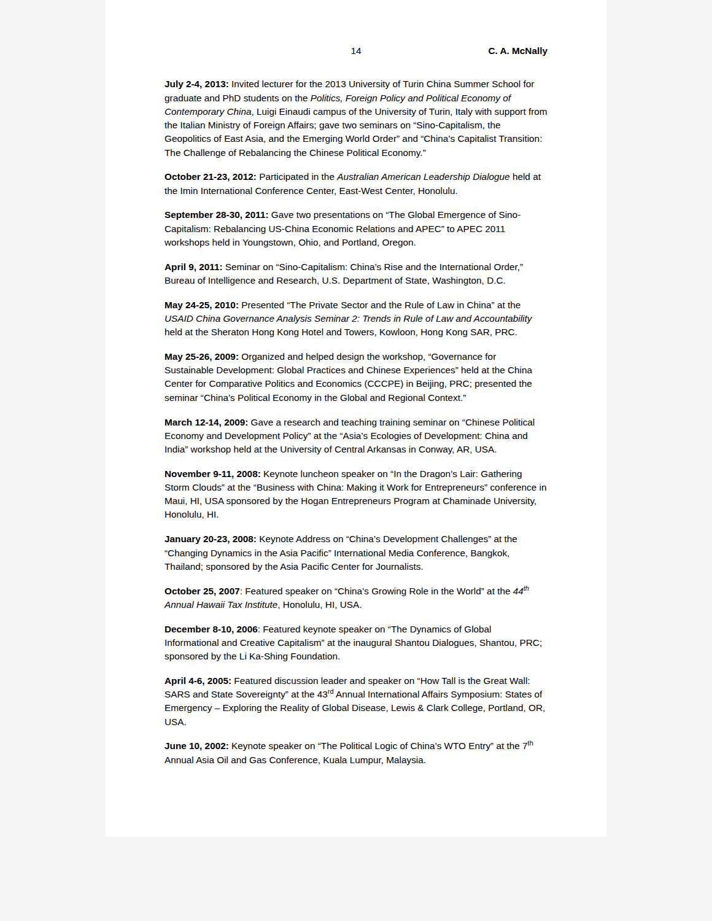14 C. A. McNally
July 2-4, 2013: Invited lecturer for the 2013 University of Turin China Summer School for graduate and PhD students on the Politics, Foreign Policy and Political Economy of Contemporary China, Luigi Einaudi campus of the University of Turin, Italy with support from the Italian Ministry of Foreign Affairs; gave two seminars on “Sino-Capitalism, the Geopolitics of East Asia, and the Emerging World Order” and “China’s Capitalist Transition: The Challenge of Rebalancing the Chinese Political Economy.”
October 21-23, 2012: Participated in the Australian American Leadership Dialogue held at the Imin International Conference Center, East-West Center, Honolulu.
September 28-30, 2011: Gave two presentations on “The Global Emergence of Sino-Capitalism: Rebalancing US-China Economic Relations and APEC” to APEC 2011 workshops held in Youngstown, Ohio, and Portland, Oregon.
April 9, 2011: Seminar on “Sino-Capitalism: China’s Rise and the International Order,” Bureau of Intelligence and Research, U.S. Department of State, Washington, D.C.
May 24-25, 2010: Presented “The Private Sector and the Rule of Law in China” at the USAID China Governance Analysis Seminar 2: Trends in Rule of Law and Accountability held at the Sheraton Hong Kong Hotel and Towers, Kowloon, Hong Kong SAR, PRC.
May 25-26, 2009: Organized and helped design the workshop, “Governance for Sustainable Development: Global Practices and Chinese Experiences” held at the China Center for Comparative Politics and Economics (CCCPE) in Beijing, PRC; presented the seminar “China’s Political Economy in the Global and Regional Context.”
March 12-14, 2009: Gave a research and teaching training seminar on “Chinese Political Economy and Development Policy” at the “Asia’s Ecologies of Development: China and India” workshop held at the University of Central Arkansas in Conway, AR, USA.
November 9-11, 2008: Keynote luncheon speaker on “In the Dragon’s Lair: Gathering Storm Clouds” at the “Business with China: Making it Work for Entrepreneurs” conference in Maui, HI, USA sponsored by the Hogan Entrepreneurs Program at Chaminade University, Honolulu, HI.
January 20-23, 2008: Keynote Address on “China’s Development Challenges” at the “Changing Dynamics in the Asia Pacific” International Media Conference, Bangkok, Thailand; sponsored by the Asia Pacific Center for Journalists.
October 25, 2007: Featured speaker on “China’s Growing Role in the World” at the 44th Annual Hawaii Tax Institute, Honolulu, HI, USA.
December 8-10, 2006: Featured keynote speaker on “The Dynamics of Global Informational and Creative Capitalism” at the inaugural Shantou Dialogues, Shantou, PRC; sponsored by the Li Ka-Shing Foundation.
April 4-6, 2005: Featured discussion leader and speaker on “How Tall is the Great Wall: SARS and State Sovereignty” at the 43rd Annual International Affairs Symposium: States of Emergency – Exploring the Reality of Global Disease, Lewis & Clark College, Portland, OR, USA.
June 10, 2002: Keynote speaker on “The Political Logic of China’s WTO Entry” at the 7th Annual Asia Oil and Gas Conference, Kuala Lumpur, Malaysia.